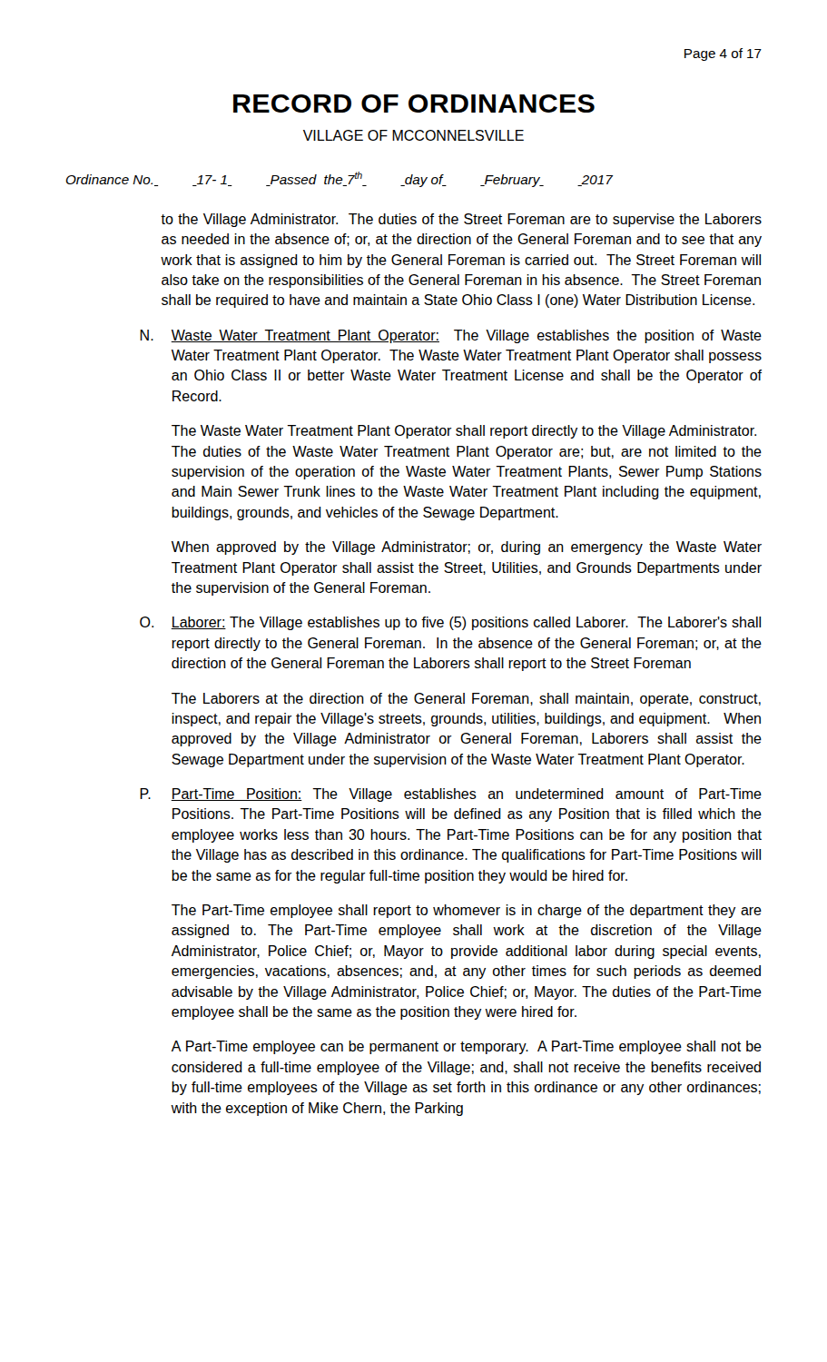Page 4 of 17
RECORD OF ORDINANCES
VILLAGE OF MCCONNELSVILLE
Ordinance No. 17- 1 Passed the 7th day of February 2017
to the Village Administrator. The duties of the Street Foreman are to supervise the Laborers as needed in the absence of; or, at the direction of the General Foreman and to see that any work that is assigned to him by the General Foreman is carried out. The Street Foreman will also take on the responsibilities of the General Foreman in his absence. The Street Foreman shall be required to have and maintain a State Ohio Class I (one) Water Distribution License.
N.
Waste Water Treatment Plant Operator: The Village establishes the position of Waste Water Treatment Plant Operator. The Waste Water Treatment Plant Operator shall possess an Ohio Class II or better Waste Water Treatment License and shall be the Operator of Record.
The Waste Water Treatment Plant Operator shall report directly to the Village Administrator. The duties of the Waste Water Treatment Plant Operator are; but, are not limited to the supervision of the operation of the Waste Water Treatment Plants, Sewer Pump Stations and Main Sewer Trunk lines to the Waste Water Treatment Plant including the equipment, buildings, grounds, and vehicles of the Sewage Department.
When approved by the Village Administrator; or, during an emergency the Waste Water Treatment Plant Operator shall assist the Street, Utilities, and Grounds Departments under the supervision of the General Foreman.
O.
Laborer: The Village establishes up to five (5) positions called Laborer. The Laborer's shall report directly to the General Foreman. In the absence of the General Foreman; or, at the direction of the General Foreman the Laborers shall report to the Street Foreman
The Laborers at the direction of the General Foreman, shall maintain, operate, construct, inspect, and repair the Village's streets, grounds, utilities, buildings, and equipment. When approved by the Village Administrator or General Foreman, Laborers shall assist the Sewage Department under the supervision of the Waste Water Treatment Plant Operator.
P.
Part-Time Position: The Village establishes an undetermined amount of Part-Time Positions. The Part-Time Positions will be defined as any Position that is filled which the employee works less than 30 hours. The Part-Time Positions can be for any position that the Village has as described in this ordinance. The qualifications for Part-Time Positions will be the same as for the regular full-time position they would be hired for.
The Part-Time employee shall report to whomever is in charge of the department they are assigned to. The Part-Time employee shall work at the discretion of the Village Administrator, Police Chief; or, Mayor to provide additional labor during special events, emergencies, vacations, absences; and, at any other times for such periods as deemed advisable by the Village Administrator, Police Chief; or, Mayor. The duties of the Part-Time employee shall be the same as the position they were hired for.
A Part-Time employee can be permanent or temporary. A Part-Time employee shall not be considered a full-time employee of the Village; and, shall not receive the benefits received by full-time employees of the Village as set forth in this ordinance or any other ordinances; with the exception of Mike Chern, the Parking